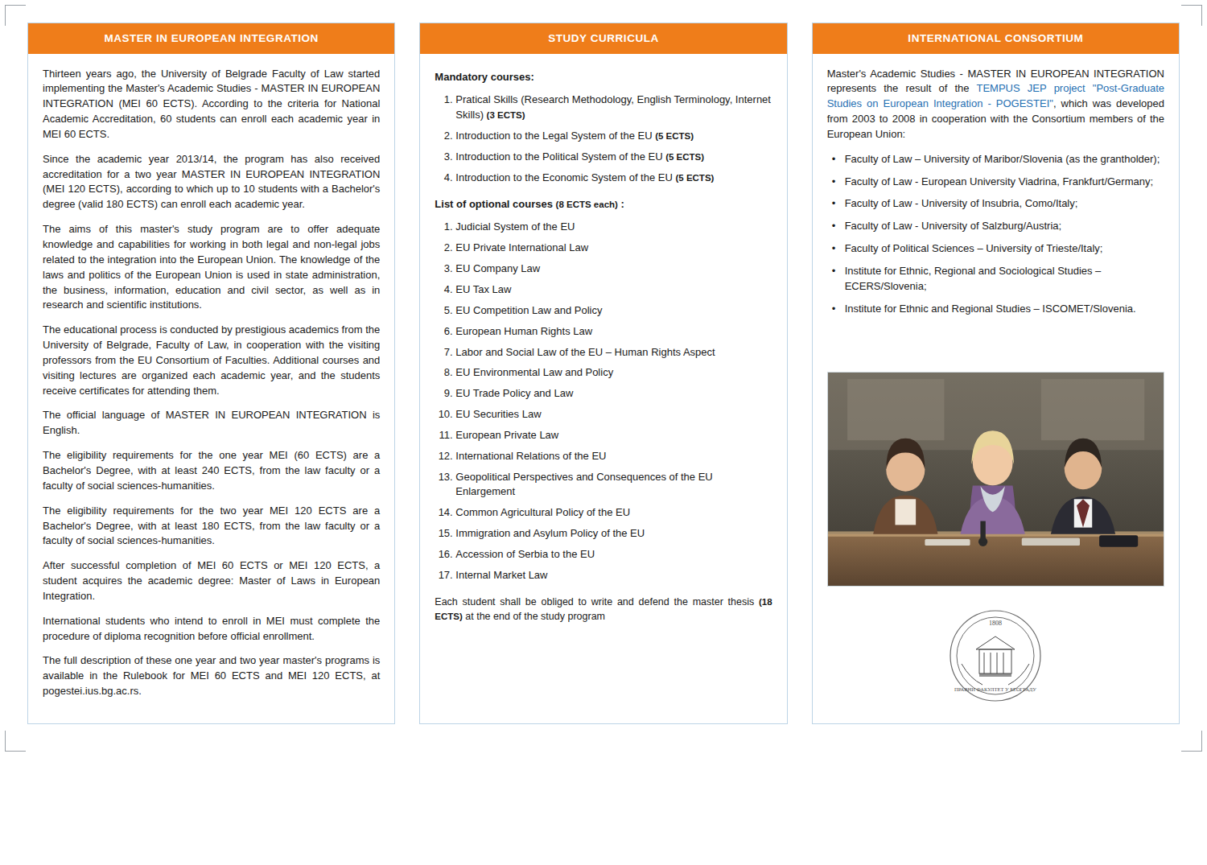Master in European Integration
Thirteen years ago, the University of Belgrade Faculty of Law started implementing the Master's Academic Studies - MASTER IN EUROPEAN INTEGRATION (MEI 60 ECTS). According to the criteria for National Academic Accreditation, 60 students can enroll each academic year in MEI 60 ECTS.
Since the academic year 2013/14, the program has also received accreditation for a two year MASTER IN EUROPEAN INTEGRATION (MEI 120 ECTS), according to which up to 10 students with a Bachelor's degree (valid 180 ECTS) can enroll each academic year.
The aims of this master's study program are to offer adequate knowledge and capabilities for working in both legal and non-legal jobs related to the integration into the European Union. The knowledge of the laws and politics of the European Union is used in state administration, the business, information, education and civil sector, as well as in research and scientific institutions.
The educational process is conducted by prestigious academics from the University of Belgrade, Faculty of Law, in cooperation with the visiting professors from the EU Consortium of Faculties. Additional courses and visiting lectures are organized each academic year, and the students receive certificates for attending them.
The official language of MASTER IN EUROPEAN INTEGRATION is English.
The eligibility requirements for the one year MEI (60 ECTS) are a Bachelor's Degree, with at least 240 ECTS, from the law faculty or a faculty of social sciences-humanities.
The eligibility requirements for the two year MEI 120 ECTS are a Bachelor's Degree, with at least 180 ECTS, from the law faculty or a faculty of social sciences-humanities.
After successful completion of MEI 60 ECTS or MEI 120 ECTS, a student acquires the academic degree: Master of Laws in European Integration.
International students who intend to enroll in MEI must complete the procedure of diploma recognition before official enrollment.
The full description of these one year and two year master's programs is available in the Rulebook for MEI 60 ECTS and MEI 120 ECTS, at pogestei.ius.bg.ac.rs.
Study Curricula
Mandatory courses:
Pratical Skills (Research Methodology, English Terminology, Internet Skills) (3 ECTS)
Introduction to the Legal System of the EU (5 ECTS)
Introduction to the Political System of the EU (5 ECTS)
Introduction to the Economic System of the EU (5 ECTS)
List of optional courses (8 ECTS each) :
Judicial System of the EU
EU Private International Law
EU Company Law
EU Tax Law
EU Competition Law and Policy
European Human Rights Law
Labor and Social Law of the EU – Human Rights Aspect
EU Environmental Law and Policy
EU Trade Policy and Law
EU Securities Law
European Private Law
International Relations of the EU
Geopolitical Perspectives and Consequences of the EU Enlargement
Common Agricultural Policy of the EU
Immigration and Asylum Policy of the EU
Accession of Serbia to the EU
Internal Market Law
Each student shall be obliged to write and defend the master thesis (18 ECTS) at the end of the study program
International Consortium
Master's Academic Studies - MASTER IN EUROPEAN INTEGRATION represents the result of the TEMPUS JEP project "Post-Graduate Studies on European Integration - POGESTEI", which was developed from 2003 to 2008 in cooperation with the Consortium members of the European Union:
Faculty of Law – University of Maribor/Slovenia (as the grantholder);
Faculty of Law - European University Viadrina, Frankfurt/Germany;
Faculty of Law - University of Insubria, Como/Italy;
Faculty of Law - University of Salzburg/Austria;
Faculty of Political Sciences – University of Trieste/Italy;
Institute for Ethnic, Regional and Sociological Studies – ECERS/Slovenia;
Institute for Ethnic and Regional Studies – ISCOMET/Slovenia.
1808 ПРАВНИ ФАКУЛТЕТ У БЕОГРАДУ